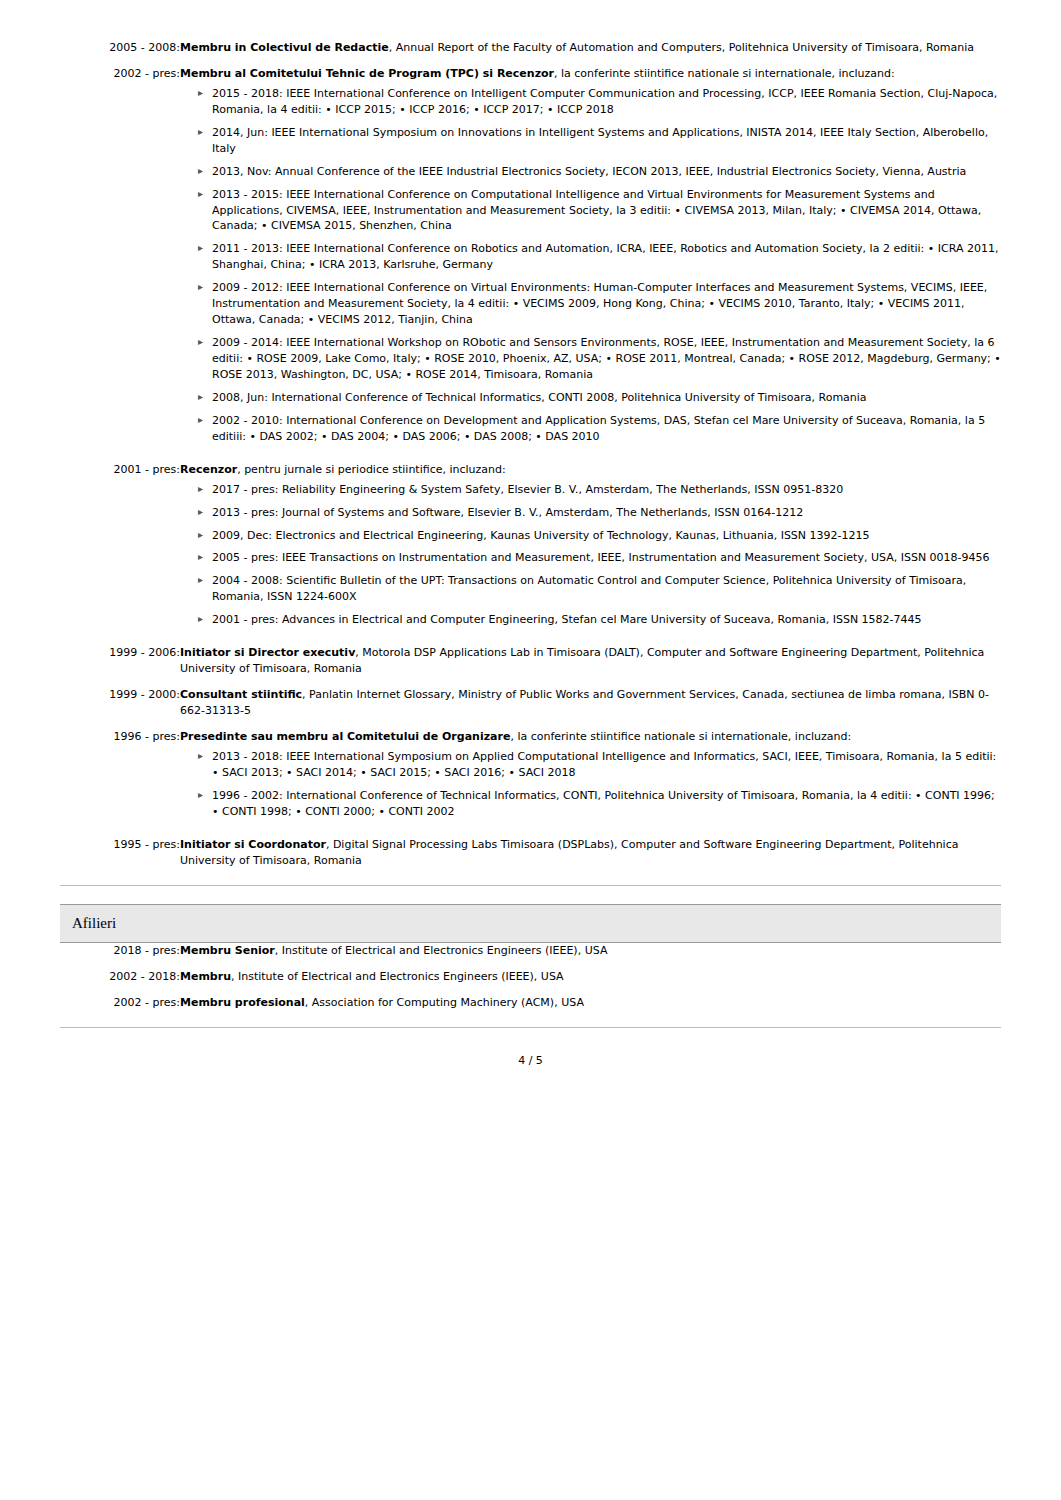| 2005 - 2008: | Membru in Colectivul de Redactie , Annual Report of the Faculty of Automation and Computers, Politehnica University of Timisoara, Romania |
| 2002 - pres: | Membru al Comitetului Tehnic de Program (TPC) si Recenzor , la conferinte stiintifice nationale si internationale, incluzand: 2015 - 2018: IEEE International Conference on Intelligent Computer Communication and Processing, ICCP, IEEE Romania Section, Cluj-Napoca, Romania, la 4 editii: • ICCP 2015; • ICCP 2016; • ICCP 2017; • ICCP 2018 2014, Jun: IEEE International Symposium on Innovations in Intelligent Systems and Applications, INISTA 2014, IEEE Italy Section, Alberobello, Italy 2013, Nov: Annual Conference of the IEEE Industrial Electronics Society, IECON 2013, IEEE, Industrial Electronics Society, Vienna, Austria 2013 - 2015: IEEE International Conference on Computational Intelligence and Virtual Environments for Measurement Systems and Applications, CIVEMSA, IEEE, Instrumentation and Measurement Society, la 3 editii: • CIVEMSA 2013, Milan, Italy; • CIVEMSA 2014, Ottawa, Canada; • CIVEMSA 2015, Shenzhen, China 2011 - 2013: IEEE International Conference on Robotics and Automation, ICRA, IEEE, Robotics and Automation Society, la 2 editii: • ICRA 2011, Shanghai, China; • ICRA 2013, Karlsruhe, Germany 2009 - 2012: IEEE International Conference on Virtual Environments: Human-Computer Interfaces and Measurement Systems, VECIMS, IEEE, Instrumentation and Measurement Society, la 4 editii: • VECIMS 2009, Hong Kong, China; • VECIMS 2010, Taranto, Italy; • VECIMS 2011, Ottawa, Canada; • VECIMS 2012, Tianjin, China 2009 - 2014: IEEE International Workshop on RObotic and Sensors Environments, ROSE, IEEE, Instrumentation and Measurement Society, la 6 editii: • ROSE 2009, Lake Como, Italy; • ROSE 2010, Phoenix, AZ, USA; • ROSE 2011, Montreal, Canada; • ROSE 2012, Magdeburg, Germany; • ROSE 2013, Washington, DC, USA; • ROSE 2014, Timisoara, Romania 2008, Jun: International Conference of Technical Informatics, CONTI 2008, Politehnica University of Timisoara, Romania 2002 - 2010: International Conference on Development and Application Systems, DAS, Stefan cel Mare University of Suceava, Romania, la 5 editiii: • DAS 2002; • DAS 2004; • DAS 2006; • DAS 2008; • DAS 2010 |
| 2001 - pres: | Recenzor , pentru jurnale si periodice stiintifice, incluzand: 2017 - pres: Reliability Engineering & System Safety, Elsevier B. V., Amsterdam, The Netherlands, ISSN 0951-8320 2013 - pres: Journal of Systems and Software, Elsevier B. V., Amsterdam, The Netherlands, ISSN 0164-1212 2009, Dec: Electronics and Electrical Engineering, Kaunas University of Technology, Kaunas, Lithuania, ISSN 1392-1215 2005 - pres: IEEE Transactions on Instrumentation and Measurement, IEEE, Instrumentation and Measurement Society, USA, ISSN 0018-9456 2004 - 2008: Scientific Bulletin of the UPT: Transactions on Automatic Control and Computer Science, Politehnica University of Timisoara, Romania, ISSN 1224-600X 2001 - pres: Advances in Electrical and Computer Engineering, Stefan cel Mare University of Suceava, Romania, ISSN 1582-7445 |
| 1999 - 2006: | Initiator si Director executiv , Motorola DSP Applications Lab in Timisoara (DALT), Computer and Software Engineering Department, Politehnica University of Timisoara, Romania |
| 1999 - 2000: | Consultant stiintific , Panlatin Internet Glossary, Ministry of Public Works and Government Services, Canada, sectiunea de limba romana, ISBN 0-662-31313-5 |
| 1996 - pres: | Presedinte sau membru al Comitetului de Organizare , la conferinte stiintifice nationale si internationale, incluzand: 2013 - 2018: IEEE International Symposium on Applied Computational Intelligence and Informatics, SACI, IEEE, Timisoara, Romania, la 5 editii: • SACI 2013; • SACI 2014; • SACI 2015; • SACI 2016; • SACI 2018 1996 - 2002: International Conference of Technical Informatics, CONTI, Politehnica University of Timisoara, Romania, la 4 editii: • CONTI 1996; • CONTI 1998; • CONTI 2000; • CONTI 2002 |
| 1995 - pres: | Initiator si Coordonator , Digital Signal Processing Labs Timisoara (DSPLabs), Computer and Software Engineering Department, Politehnica University of Timisoara, Romania |
Afilieri
| 2018 - pres: | Membru Senior , Institute of Electrical and Electronics Engineers (IEEE), USA |
| 2002 - 2018: | Membru , Institute of Electrical and Electronics Engineers (IEEE), USA |
| 2002 - pres: | Membru profesional , Association for Computing Machinery (ACM), USA |
4 / 5